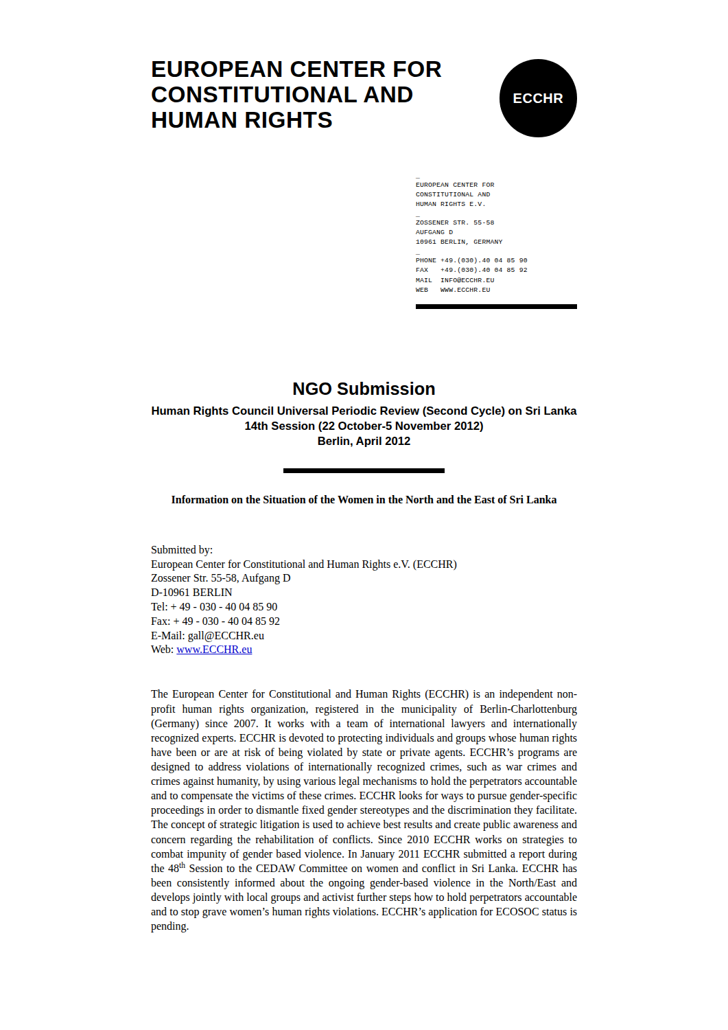European Center for Constitutional and Human Rights
ECCHR
_
European Center for
Constitutional and
Human Rights e.V.
_
Zossener Str. 55-58
Aufgang D
10961 Berlin, Germany
_
Phone +49.(030).40 04 85 90
Fax +49.(030).40 04 85 92
Mail info@ecchr.eu
Web www.ecchr.eu
NGO Submission
Human Rights Council Universal Periodic Review (Second Cycle) on Sri Lanka
14th Session (22 October-5 November 2012)
Berlin, April 2012
Information on the Situation of the Women in the North and the East of Sri Lanka
Submitted by:
European Center for Constitutional and Human Rights e.V. (ECCHR)
Zossener Str. 55-58, Aufgang D
D-10961 BERLIN
Tel: + 49 - 030 - 40 04 85 90
Fax: + 49 - 030 - 40 04 85 92
E-Mail: gall@ECCHR.eu
Web: www.ECCHR.eu
The European Center for Constitutional and Human Rights (ECCHR) is an independent non-profit human rights organization, registered in the municipality of Berlin-Charlottenburg (Germany) since 2007. It works with a team of international lawyers and internationally recognized experts. ECCHR is devoted to protecting individuals and groups whose human rights have been or are at risk of being violated by state or private agents. ECCHR’s programs are designed to address violations of internationally recognized crimes, such as war crimes and crimes against humanity, by using various legal mechanisms to hold the perpetrators accountable and to compensate the victims of these crimes. ECCHR looks for ways to pursue gender-specific proceedings in order to dismantle fixed gender stereotypes and the discrimination they facilitate. The concept of strategic litigation is used to achieve best results and create public awareness and concern regarding the rehabilitation of conflicts. Since 2010 ECCHR works on strategies to combat impunity of gender based violence. In January 2011 ECCHR submitted a report during the 48th Session to the CEDAW Committee on women and conflict in Sri Lanka. ECCHR has been consistently informed about the ongoing gender-based violence in the North/East and develops jointly with local groups and activist further steps how to hold perpetrators accountable and to stop grave women’s human rights violations. ECCHR’s application for ECOSOC status is pending.